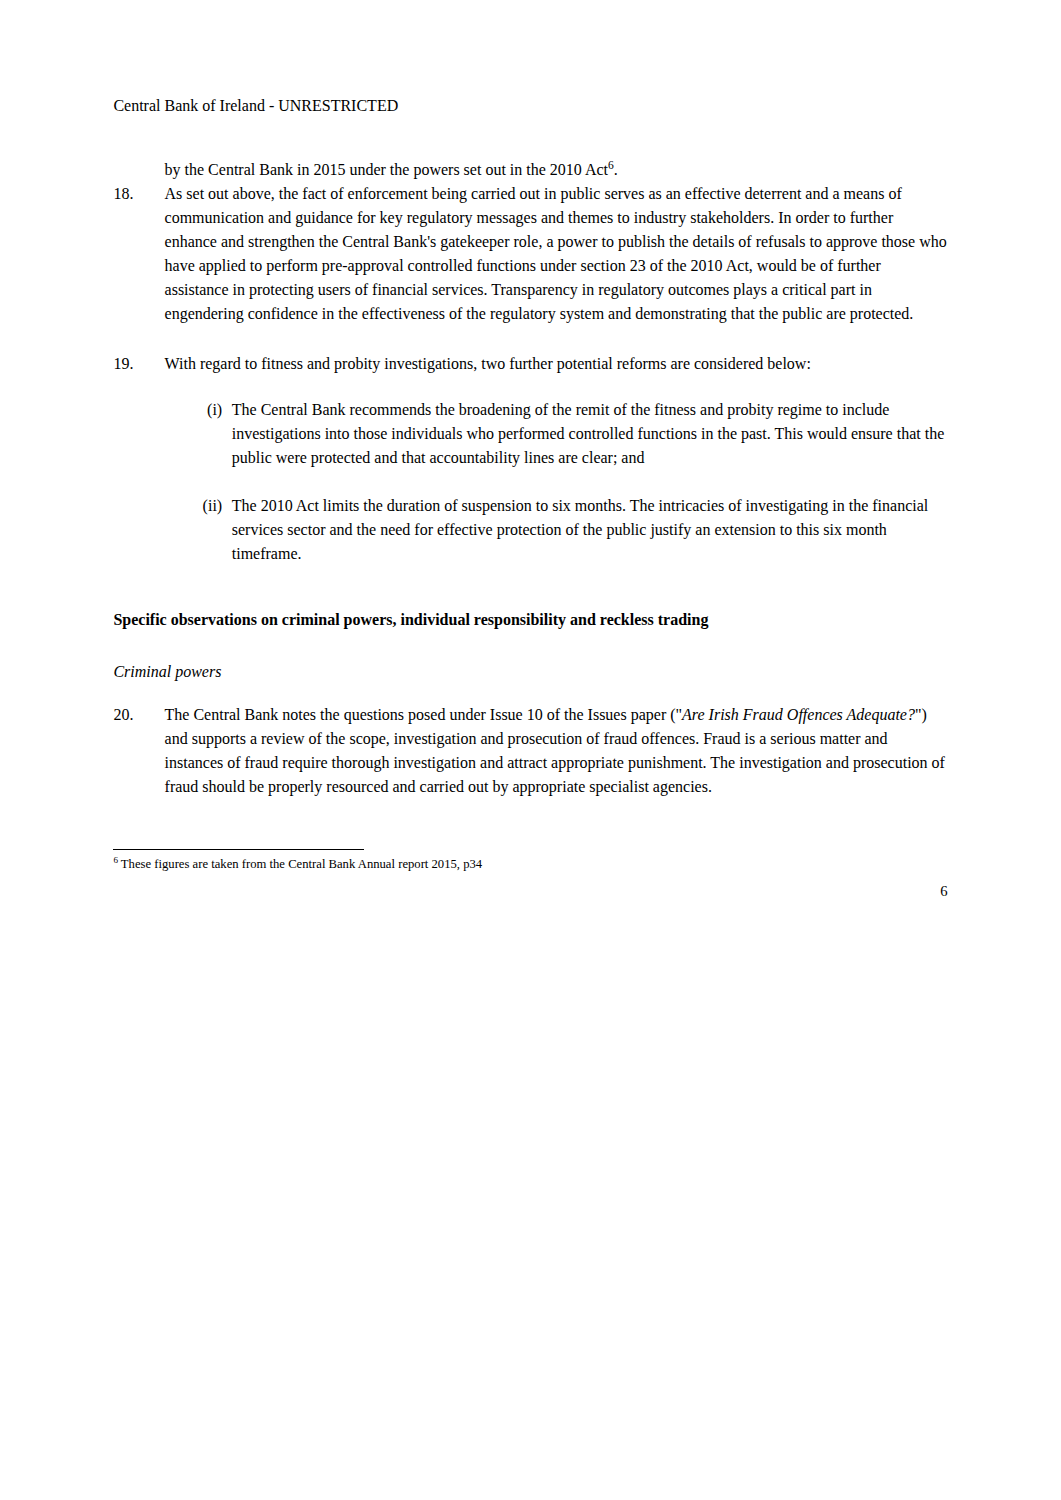Central Bank of Ireland - UNRESTRICTED
by the Central Bank in 2015 under the powers set out in the 2010 Act6.
18. As set out above, the fact of enforcement being carried out in public serves as an effective deterrent and a means of communication and guidance for key regulatory messages and themes to industry stakeholders. In order to further enhance and strengthen the Central Bank's gatekeeper role, a power to publish the details of refusals to approve those who have applied to perform pre-approval controlled functions under section 23 of the 2010 Act, would be of further assistance in protecting users of financial services. Transparency in regulatory outcomes plays a critical part in engendering confidence in the effectiveness of the regulatory system and demonstrating that the public are protected.
19. With regard to fitness and probity investigations, two further potential reforms are considered below:
(i) The Central Bank recommends the broadening of the remit of the fitness and probity regime to include investigations into those individuals who performed controlled functions in the past. This would ensure that the public were protected and that accountability lines are clear; and
(ii) The 2010 Act limits the duration of suspension to six months. The intricacies of investigating in the financial services sector and the need for effective protection of the public justify an extension to this six month timeframe.
Specific observations on criminal powers, individual responsibility and reckless trading
Criminal powers
20. The Central Bank notes the questions posed under Issue 10 of the Issues paper ("Are Irish Fraud Offences Adequate?") and supports a review of the scope, investigation and prosecution of fraud offences. Fraud is a serious matter and instances of fraud require thorough investigation and attract appropriate punishment. The investigation and prosecution of fraud should be properly resourced and carried out by appropriate specialist agencies.
6 These figures are taken from the Central Bank Annual report 2015, p34
6